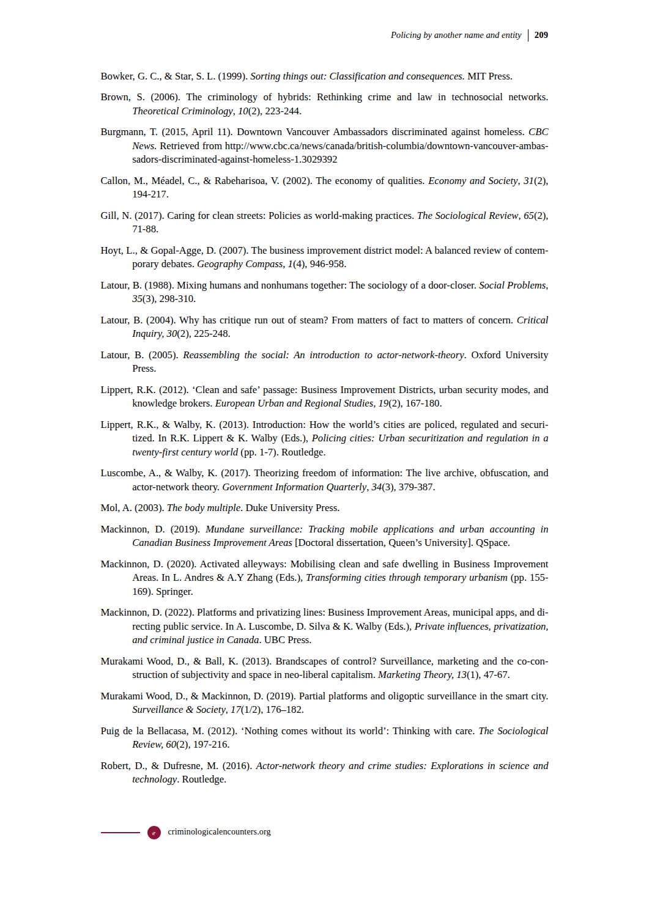Policing by another name and entity 209
Bowker, G. C., & Star, S. L. (1999). Sorting things out: Classification and consequences. MIT Press.
Brown, S. (2006). The criminology of hybrids: Rethinking crime and law in technosocial networks. Theoretical Criminology, 10(2), 223-244.
Burgmann, T. (2015, April 11). Downtown Vancouver Ambassadors discriminated against homeless. CBC News. Retrieved from http://www.cbc.ca/news/canada/british-columbia/downtown-vancouver-ambassadors-discriminated-against-homeless-1.3029392
Callon, M., Méadel, C., & Rabeharisoa, V. (2002). The economy of qualities. Economy and Society, 31(2), 194-217.
Gill, N. (2017). Caring for clean streets: Policies as world-making practices. The Sociological Review, 65(2), 71-88.
Hoyt, L., & Gopal-Agge, D. (2007). The business improvement district model: A balanced review of contemporary debates. Geography Compass, 1(4), 946-958.
Latour, B. (1988). Mixing humans and nonhumans together: The sociology of a door-closer. Social Problems, 35(3), 298-310.
Latour, B. (2004). Why has critique run out of steam? From matters of fact to matters of concern. Critical Inquiry, 30(2), 225-248.
Latour, B. (2005). Reassembling the social: An introduction to actor-network-theory. Oxford University Press.
Lippert, R.K. (2012). ‘Clean and safe’ passage: Business Improvement Districts, urban security modes, and knowledge brokers. European Urban and Regional Studies, 19(2), 167-180.
Lippert, R.K., & Walby, K. (2013). Introduction: How the world’s cities are policed, regulated and securitized. In R.K. Lippert & K. Walby (Eds.), Policing cities: Urban securitization and regulation in a twenty-first century world (pp. 1-7). Routledge.
Luscombe, A., & Walby, K. (2017). Theorizing freedom of information: The live archive, obfuscation, and actor-network theory. Government Information Quarterly, 34(3), 379-387.
Mol, A. (2003). The body multiple. Duke University Press.
Mackinnon, D. (2019). Mundane surveillance: Tracking mobile applications and urban accounting in Canadian Business Improvement Areas [Doctoral dissertation, Queen’s University]. QSpace.
Mackinnon, D. (2020). Activated alleyways: Mobilising clean and safe dwelling in Business Improvement Areas. In L. Andres & A.Y Zhang (Eds.), Transforming cities through temporary urbanism (pp. 155-169). Springer.
Mackinnon, D. (2022). Platforms and privatizing lines: Business Improvement Areas, municipal apps, and directing public service. In A. Luscombe, D. Silva & K. Walby (Eds.), Private influences, privatization, and criminal justice in Canada. UBC Press.
Murakami Wood, D., & Ball, K. (2013). Brandscapes of control? Surveillance, marketing and the co-construction of subjectivity and space in neo-liberal capitalism. Marketing Theory, 13(1), 47-67.
Murakami Wood, D., & Mackinnon, D. (2019). Partial platforms and oligoptic surveillance in the smart city. Surveillance & Society, 17(1/2), 176–182.
Puig de la Bellacasa, M. (2012). ‘Nothing comes without its world’: Thinking with care. The Sociological Review, 60(2), 197-216.
Robert, D., & Dufresne, M. (2016). Actor-network theory and crime studies: Explorations in science and technology. Routledge.
e criminologicalencounters.org